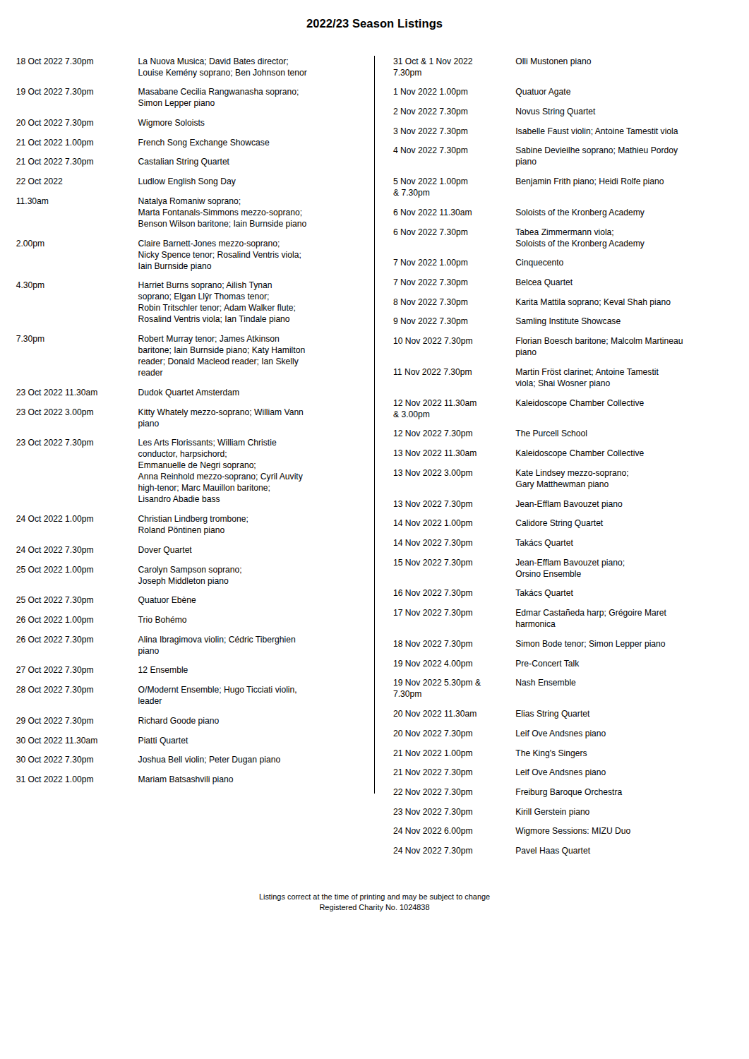2022/23 Season Listings
| 18 Oct 2022 7.30pm | La Nuova Musica; David Bates director; Louise Kemény soprano; Ben Johnson tenor |
| 19 Oct 2022 7.30pm | Masabane Cecilia Rangwanasha soprano; Simon Lepper piano |
| 20 Oct 2022 7.30pm | Wigmore Soloists |
| 21 Oct 2022 1.00pm | French Song Exchange Showcase |
| 21 Oct 2022 7.30pm | Castalian String Quartet |
| 22 Oct 2022 | Ludlow English Song Day |
| 11.30am | Natalya Romaniw soprano; Marta Fontanals-Simmons mezzo-soprano; Benson Wilson baritone; Iain Burnside piano |
| 2.00pm | Claire Barnett-Jones mezzo-soprano; Nicky Spence tenor; Rosalind Ventris viola; Iain Burnside piano |
| 4.30pm | Harriet Burns soprano; Ailish Tynan soprano; Elgan Llŷr Thomas tenor; Robin Tritschler tenor; Adam Walker flute; Rosalind Ventris viola; Ian Tindale piano |
| 7.30pm | Robert Murray tenor; James Atkinson baritone; Iain Burnside piano; Katy Hamilton reader; Donald Macleod reader; Ian Skelly reader |
| 23 Oct 2022 11.30am | Dudok Quartet Amsterdam |
| 23 Oct 2022 3.00pm | Kitty Whately mezzo-soprano; William Vann piano |
| 23 Oct 2022 7.30pm | Les Arts Florissants; William Christie conductor, harpsichord; Emmanuelle de Negri soprano; Anna Reinhold mezzo-soprano; Cyril Auvity high-tenor; Marc Mauillon baritone; Lisandro Abadie bass |
| 24 Oct 2022 1.00pm | Christian Lindberg trombone; Roland Pöntinen piano |
| 24 Oct 2022 7.30pm | Dover Quartet |
| 25 Oct 2022 1.00pm | Carolyn Sampson soprano; Joseph Middleton piano |
| 25 Oct 2022 7.30pm | Quatuor Ebène |
| 26 Oct 2022 1.00pm | Trio Bohémo |
| 26 Oct 2022 7.30pm | Alina Ibragimova violin; Cédric Tiberghien piano |
| 27 Oct 2022 7.30pm | 12 Ensemble |
| 28 Oct 2022 7.30pm | O/Modernt Ensemble; Hugo Ticciati violin, leader |
| 29 Oct 2022 7.30pm | Richard Goode piano |
| 30 Oct 2022 11.30am | Piatti Quartet |
| 30 Oct 2022 7.30pm | Joshua Bell violin; Peter Dugan piano |
| 31 Oct 2022 1.00pm | Mariam Batsashvili piano |
| 31 Oct & 1 Nov 2022 7.30pm | Olli Mustonen piano |
| 1 Nov 2022 1.00pm | Quatuor Agate |
| 2 Nov 2022 7.30pm | Novus String Quartet |
| 3 Nov 2022 7.30pm | Isabelle Faust violin; Antoine Tamestit viola |
| 4 Nov 2022 7.30pm | Sabine Devieilhe soprano; Mathieu Pordoy piano |
| 5 Nov 2022 1.00pm & 7.30pm | Benjamin Frith piano; Heidi Rolfe piano |
| 6 Nov 2022 11.30am | Soloists of the Kronberg Academy |
| 6 Nov 2022 7.30pm | Tabea Zimmermann viola; Soloists of the Kronberg Academy |
| 7 Nov 2022 1.00pm | Cinquecento |
| 7 Nov 2022 7.30pm | Belcea Quartet |
| 8 Nov 2022 7.30pm | Karita Mattila soprano; Keval Shah piano |
| 9 Nov 2022 7.30pm | Samling Institute Showcase |
| 10 Nov 2022 7.30pm | Florian Boesch baritone; Malcolm Martineau piano |
| 11 Nov 2022 7.30pm | Martin Fröst clarinet; Antoine Tamestit viola; Shai Wosner piano |
| 12 Nov 2022 11.30am & 3.00pm | Kaleidoscope Chamber Collective |
| 12 Nov 2022 7.30pm | The Purcell School |
| 13 Nov 2022 11.30am | Kaleidoscope Chamber Collective |
| 13 Nov 2022 3.00pm | Kate Lindsey mezzo-soprano; Gary Matthewman piano |
| 13 Nov 2022 7.30pm | Jean-Efflam Bavouzet piano |
| 14 Nov 2022 1.00pm | Calidore String Quartet |
| 14 Nov 2022 7.30pm | Takács Quartet |
| 15 Nov 2022 7.30pm | Jean-Efflam Bavouzet piano; Orsino Ensemble |
| 16 Nov 2022 7.30pm | Takács Quartet |
| 17 Nov 2022 7.30pm | Edmar Castañeda harp; Grégoire Maret harmonica |
| 18 Nov 2022 7.30pm | Simon Bode tenor; Simon Lepper piano |
| 19 Nov 2022 4.00pm | Pre-Concert Talk |
| 19 Nov 2022 5.30pm & 7.30pm | Nash Ensemble |
| 20 Nov 2022 11.30am | Elias String Quartet |
| 20 Nov 2022 7.30pm | Leif Ove Andsnes piano |
| 21 Nov 2022 1.00pm | The King's Singers |
| 21 Nov 2022 7.30pm | Leif Ove Andsnes piano |
| 22 Nov 2022 7.30pm | Freiburg Baroque Orchestra |
| 23 Nov 2022 7.30pm | Kirill Gerstein piano |
| 24 Nov 2022 6.00pm | Wigmore Sessions: MIZU Duo |
| 24 Nov 2022 7.30pm | Pavel Haas Quartet |
Listings correct at the time of printing and may be subject to change
Registered Charity No. 1024838